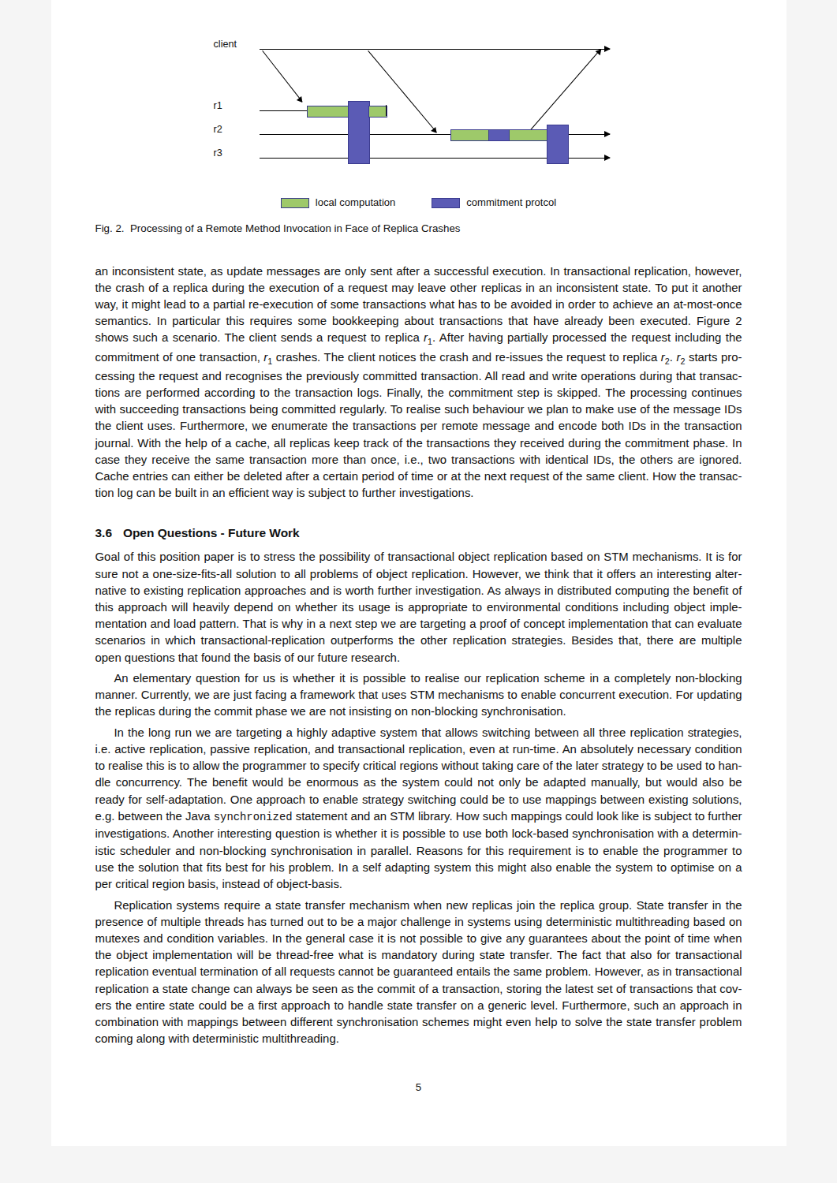client r1 r2 r3
local computation commitment protcol
Fig. 2. Processing of a Remote Method Invocation in Face of Replica Crashes
an inconsistent state, as update messages are only sent after a successful execution. In transactional replication, however, the crash of a replica during the execution of a request may leave other replicas in an inconsistent state. To put it another way, it might lead to a partial re-execution of some transactions what has to be avoided in order to achieve an at-most-once semantics. In particular this requires some bookkeeping about transactions that have already been executed. Figure 2 shows such a scenario. The client sends a request to replica r1. After having partially processed the request including the commitment of one transaction, r1 crashes. The client notices the crash and re-issues the request to replica r2. r2 starts processing the request and recognises the previously committed transaction. All read and write operations during that transactions are performed according to the transaction logs. Finally, the commitment step is skipped. The processing continues with succeeding transactions being committed regularly. To realise such behaviour we plan to make use of the message IDs the client uses. Furthermore, we enumerate the transactions per remote message and encode both IDs in the transaction journal. With the help of a cache, all replicas keep track of the transactions they received during the commitment phase. In case they receive the same transaction more than once, i.e., two transactions with identical IDs, the others are ignored. Cache entries can either be deleted after a certain period of time or at the next request of the same client. How the transaction log can be built in an efficient way is subject to further investigations.
3.6 Open Questions - Future Work
Goal of this position paper is to stress the possibility of transactional object replication based on STM mechanisms. It is for sure not a one-size-fits-all solution to all problems of object replication. However, we think that it offers an interesting alternative to existing replication approaches and is worth further investigation. As always in distributed computing the benefit of this approach will heavily depend on whether its usage is appropriate to environmental conditions including object implementation and load pattern. That is why in a next step we are targeting a proof of concept implementation that can evaluate scenarios in which transactional-replication outperforms the other replication strategies. Besides that, there are multiple open questions that found the basis of our future research.
An elementary question for us is whether it is possible to realise our replication scheme in a completely non-blocking manner. Currently, we are just facing a framework that uses STM mechanisms to enable concurrent execution. For updating the replicas during the commit phase we are not insisting on non-blocking synchronisation.
In the long run we are targeting a highly adaptive system that allows switching between all three replication strategies, i.e. active replication, passive replication, and transactional replication, even at run-time. An absolutely necessary condition to realise this is to allow the programmer to specify critical regions without taking care of the later strategy to be used to handle concurrency. The benefit would be enormous as the system could not only be adapted manually, but would also be ready for self-adaptation. One approach to enable strategy switching could be to use mappings between existing solutions, e.g. between the Java synchronized statement and an STM library. How such mappings could look like is subject to further investigations. Another interesting question is whether it is possible to use both lock-based synchronisation with a deterministic scheduler and non-blocking synchronisation in parallel. Reasons for this requirement is to enable the programmer to use the solution that fits best for his problem. In a self adapting system this might also enable the system to optimise on a per critical region basis, instead of object-basis.
Replication systems require a state transfer mechanism when new replicas join the replica group. State transfer in the presence of multiple threads has turned out to be a major challenge in systems using deterministic multithreading based on mutexes and condition variables. In the general case it is not possible to give any guarantees about the point of time when the object implementation will be thread-free what is mandatory during state transfer. The fact that also for transactional replication eventual termination of all requests cannot be guaranteed entails the same problem. However, as in transactional replication a state change can always be seen as the commit of a transaction, storing the latest set of transactions that covers the entire state could be a first approach to handle state transfer on a generic level. Furthermore, such an approach in combination with mappings between different synchronisation schemes might even help to solve the state transfer problem coming along with deterministic multithreading.
5